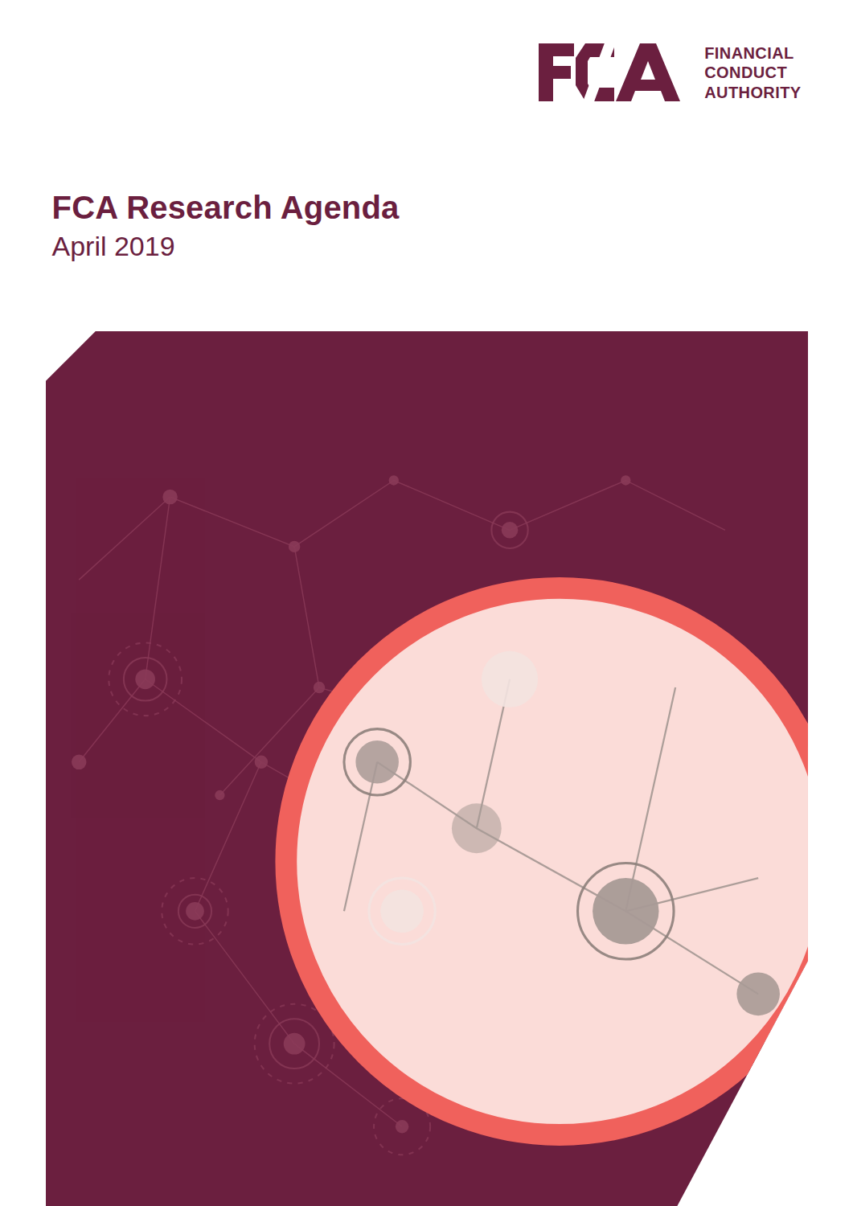Financial
Conduct
Authority
FCA Research Agenda
April 2019